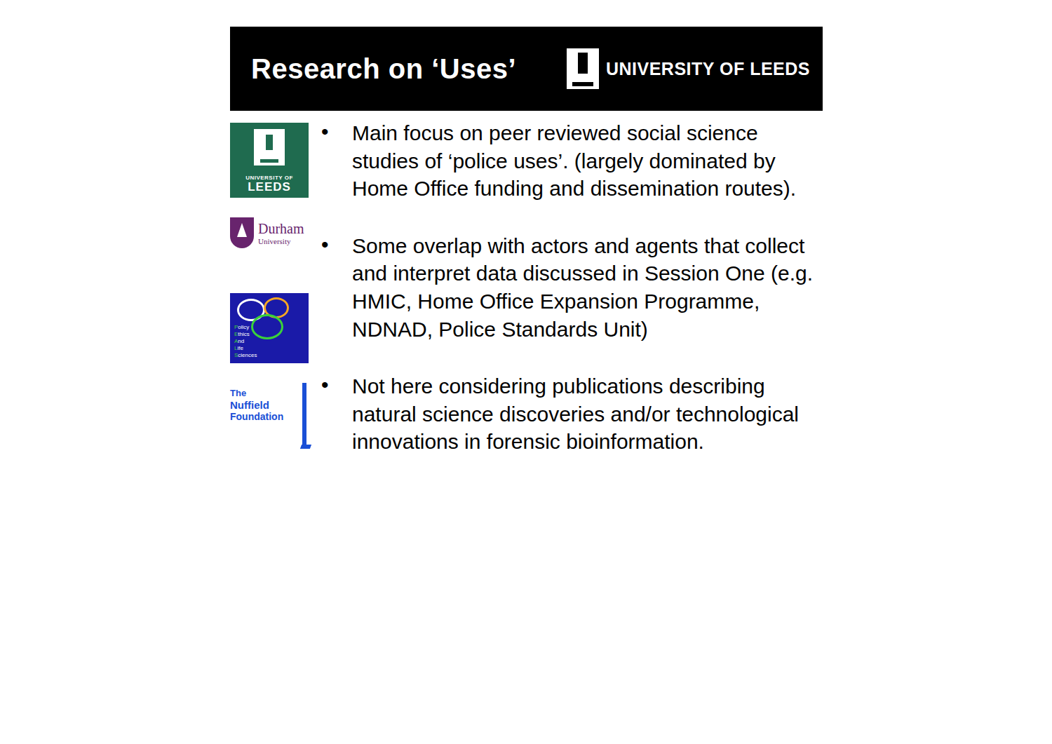Research on ‘Uses’
UNIVERSITY OF LEEDS
UNIVERSITY OF LEEDS
Durham University
Policy Ethics And Life Sciences
The
Nuffield
Foundation
Main focus on peer reviewed social science studies of ‘police uses’. (largely dominated by Home Office funding and dissemination routes).
Some overlap with actors and agents that collect and interpret data discussed in Session One (e.g. HMIC, Home Office Expansion Programme, NDNAD, Police Standards Unit)
Not here considering publications describing natural science discoveries and/or technological innovations in forensic bioinformation.